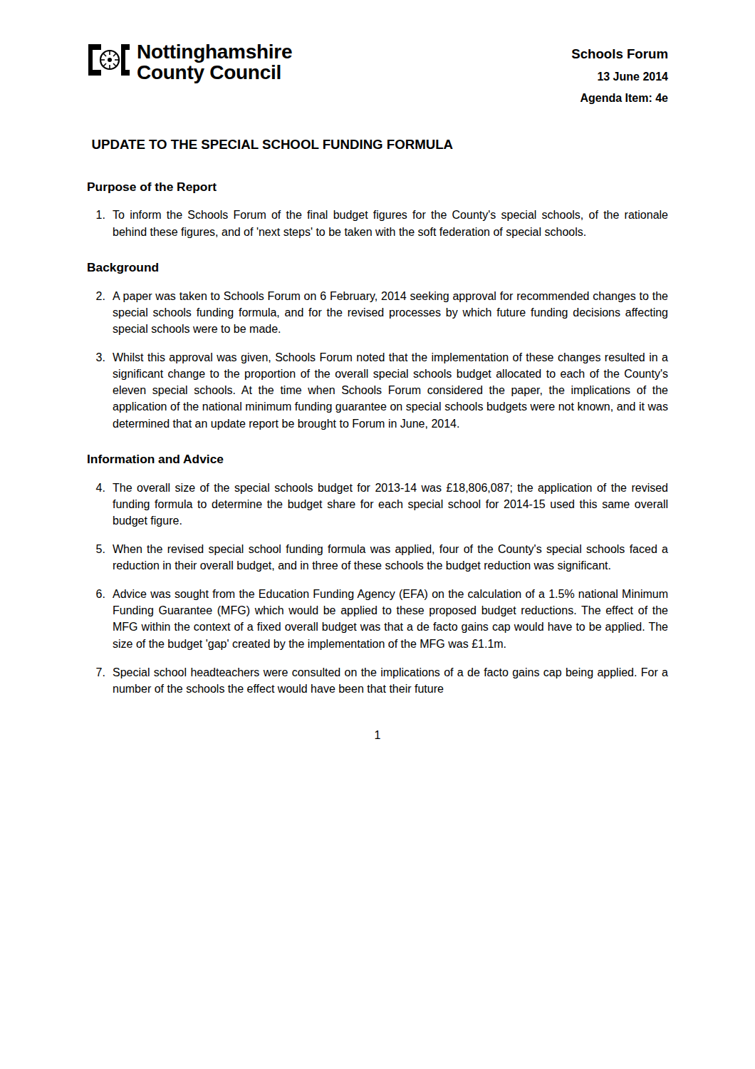Nottinghamshire
County Council
Schools Forum
13 June 2014
Agenda Item: 4e
UPDATE TO THE SPECIAL SCHOOL FUNDING FORMULA
Purpose of the Report
To inform the Schools Forum of the final budget figures for the County's special schools, of the rationale behind these figures, and of 'next steps' to be taken with the soft federation of special schools.
Background
A paper was taken to Schools Forum on 6 February, 2014 seeking approval for recommended changes to the special schools funding formula, and for the revised processes by which future funding decisions affecting special schools were to be made.
Whilst this approval was given, Schools Forum noted that the implementation of these changes resulted in a significant change to the proportion of the overall special schools budget allocated to each of the County's eleven special schools. At the time when Schools Forum considered the paper, the implications of the application of the national minimum funding guarantee on special schools budgets were not known, and it was determined that an update report be brought to Forum in June, 2014.
Information and Advice
The overall size of the special schools budget for 2013-14 was £18,806,087; the application of the revised funding formula to determine the budget share for each special school for 2014-15 used this same overall budget figure.
When the revised special school funding formula was applied, four of the County's special schools faced a reduction in their overall budget, and in three of these schools the budget reduction was significant.
Advice was sought from the Education Funding Agency (EFA) on the calculation of a 1.5% national Minimum Funding Guarantee (MFG) which would be applied to these proposed budget reductions. The effect of the MFG within the context of a fixed overall budget was that a de facto gains cap would have to be applied. The size of the budget 'gap' created by the implementation of the MFG was £1.1m.
Special school headteachers were consulted on the implications of a de facto gains cap being applied. For a number of the schools the effect would have been that their future
1